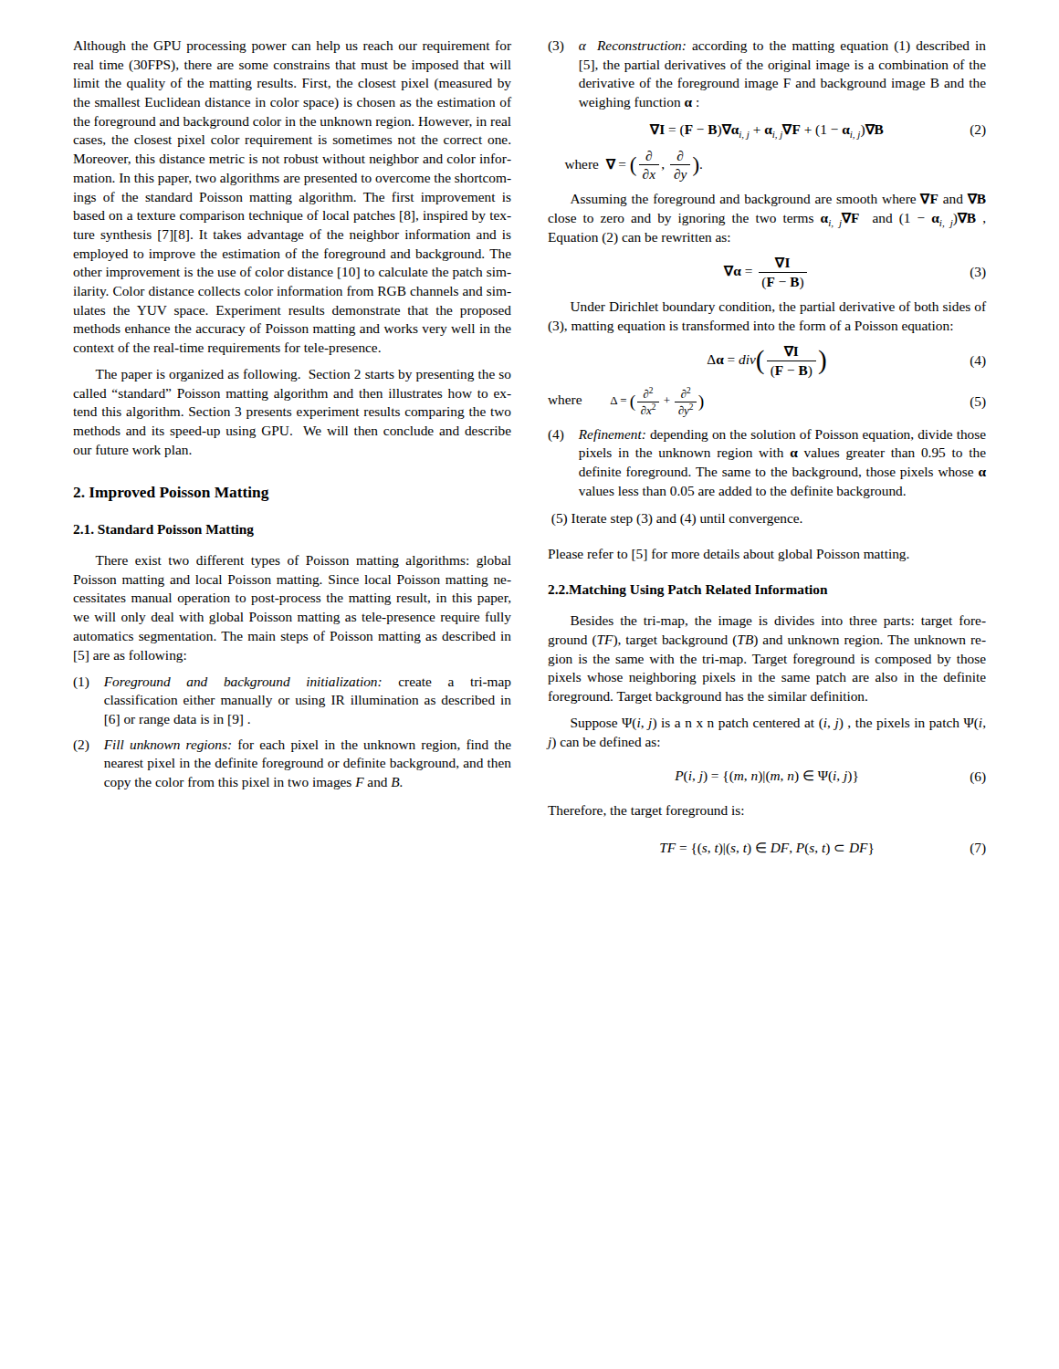Although the GPU processing power can help us reach our requirement for real time (30FPS), there are some constrains that must be imposed that will limit the quality of the matting results. First, the closest pixel (measured by the smallest Euclidean distance in color space) is chosen as the estimation of the foreground and background color in the unknown region. However, in real cases, the closest pixel color requirement is sometimes not the correct one. Moreover, this distance metric is not robust without neighbor and color information. In this paper, two algorithms are presented to overcome the shortcomings of the standard Poisson matting algorithm. The first improvement is based on a texture comparison technique of local patches [8], inspired by texture synthesis [7][8]. It takes advantage of the neighbor information and is employed to improve the estimation of the foreground and background. The other improvement is the use of color distance [10] to calculate the patch similarity. Color distance collects color information from RGB channels and simulates the YUV space. Experiment results demonstrate that the proposed methods enhance the accuracy of Poisson matting and works very well in the context of the real-time requirements for tele-presence.
The paper is organized as following. Section 2 starts by presenting the so called “standard” Poisson matting algorithm and then illustrates how to extend this algorithm. Section 3 presents experiment results comparing the two methods and its speed-up using GPU. We will then conclude and describe our future work plan.
2. Improved Poisson Matting
2.1. Standard Poisson Matting
There exist two different types of Poisson matting algorithms: global Poisson matting and local Poisson matting. Since local Poisson matting necessitates manual operation to post-process the matting result, in this paper, we will only deal with global Poisson matting as tele-presence require fully automatics segmentation. The main steps of Poisson matting as described in [5] are as following:
(1) Foreground and background initialization: create a tri-map classification either manually or using IR illumination as described in [6] or range data is in [9] .
(2) Fill unknown regions: for each pixel in the unknown region, find the nearest pixel in the definite foreground or definite background, and then copy the color from this pixel in two images F and B.
(3) α Reconstruction: according to the matting equation (1) described in [5], the partial derivatives of the original image is a combination of the derivative of the foreground image F and background image B and the weighing function α :
∇I = (F − B)∇αi, j + αi, j∇F + (1 − αi, j)∇B
(2)
where ∇ = (∂∂x, ∂∂y).
Assuming the foreground and background are smooth where ∇F and ∇B close to zero and by ignoring the two terms αi, j∇F and (1 − αi, j)∇B , Equation (2) can be rewritten as:
∇α = ∇I(F − B)
(3)
Under Dirichlet boundary condition, the partial derivative of both sides of (3), matting equation is transformed into the form of a Poisson equation:
Δα = div(∇I(F − B))
(4)
where Δ = (∂2∂x2 + ∂2∂y2)
(5)
(4) Refinement: depending on the solution of Poisson equation, divide those pixels in the unknown region with α values greater than 0.95 to the definite foreground. The same to the background, those pixels whose α values less than 0.05 are added to the definite background.
(5) Iterate step (3) and (4) until convergence.
Please refer to [5] for more details about global Poisson matting.
2.2.Matching Using Patch Related Information
Besides the tri-map, the image is divides into three parts: target foreground (TF), target background (TB) and unknown region. The unknown region is the same with the tri-map. Target foreground is composed by those pixels whose neighboring pixels in the same patch are also in the definite foreground. Target background has the similar definition.
Suppose Ψ(i, j) is a n x n patch centered at (i, j) , the pixels in patch Ψ(i, j) can be defined as:
P(i, j) = {(m, n)|(m, n) ∈ Ψ(i, j)}
(6)
Therefore, the target foreground is:
TF = {(s, t)|(s, t) ∈ DF, P(s, t) ⊂ DF}
(7)